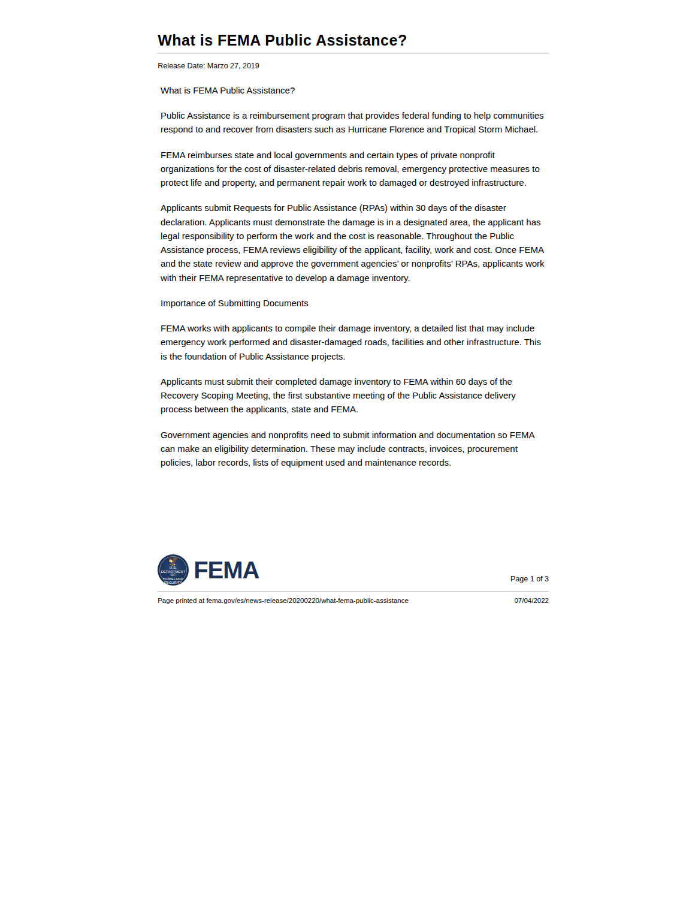What is FEMA Public Assistance?
Release Date: Marzo 27, 2019
What is FEMA Public Assistance?
Public Assistance is a reimbursement program that provides federal funding to help communities respond to and recover from disasters such as Hurricane Florence and Tropical Storm Michael.
FEMA reimburses state and local governments and certain types of private nonprofit organizations for the cost of disaster-related debris removal, emergency protective measures to protect life and property, and permanent repair work to damaged or destroyed infrastructure.
Applicants submit Requests for Public Assistance (RPAs) within 30 days of the disaster declaration. Applicants must demonstrate the damage is in a designated area, the applicant has legal responsibility to perform the work and the cost is reasonable. Throughout the Public Assistance process, FEMA reviews eligibility of the applicant, facility, work and cost. Once FEMA and the state review and approve the government agencies’ or nonprofits’ RPAs, applicants work with their FEMA representative to develop a damage inventory.
Importance of Submitting Documents
FEMA works with applicants to compile their damage inventory, a detailed list that may include emergency work performed and disaster-damaged roads, facilities and other infrastructure. This is the foundation of Public Assistance projects.
Applicants must submit their completed damage inventory to FEMA within 60 days of the Recovery Scoping Meeting, the first substantive meeting of the Public Assistance delivery process between the applicants, state and FEMA.
Government agencies and nonprofits need to submit information and documentation so FEMA can make an eligibility determination. These may include contracts, invoices, procurement policies, labor records, lists of equipment used and maintenance records.
🦅 U.S. DEPARTMENT OF
HOMELAND SECURITY
FEMA
Page 1 of 3
Page printed at fema.gov/es/news-release/20200220/what-fema-public-assistance 07/04/2022